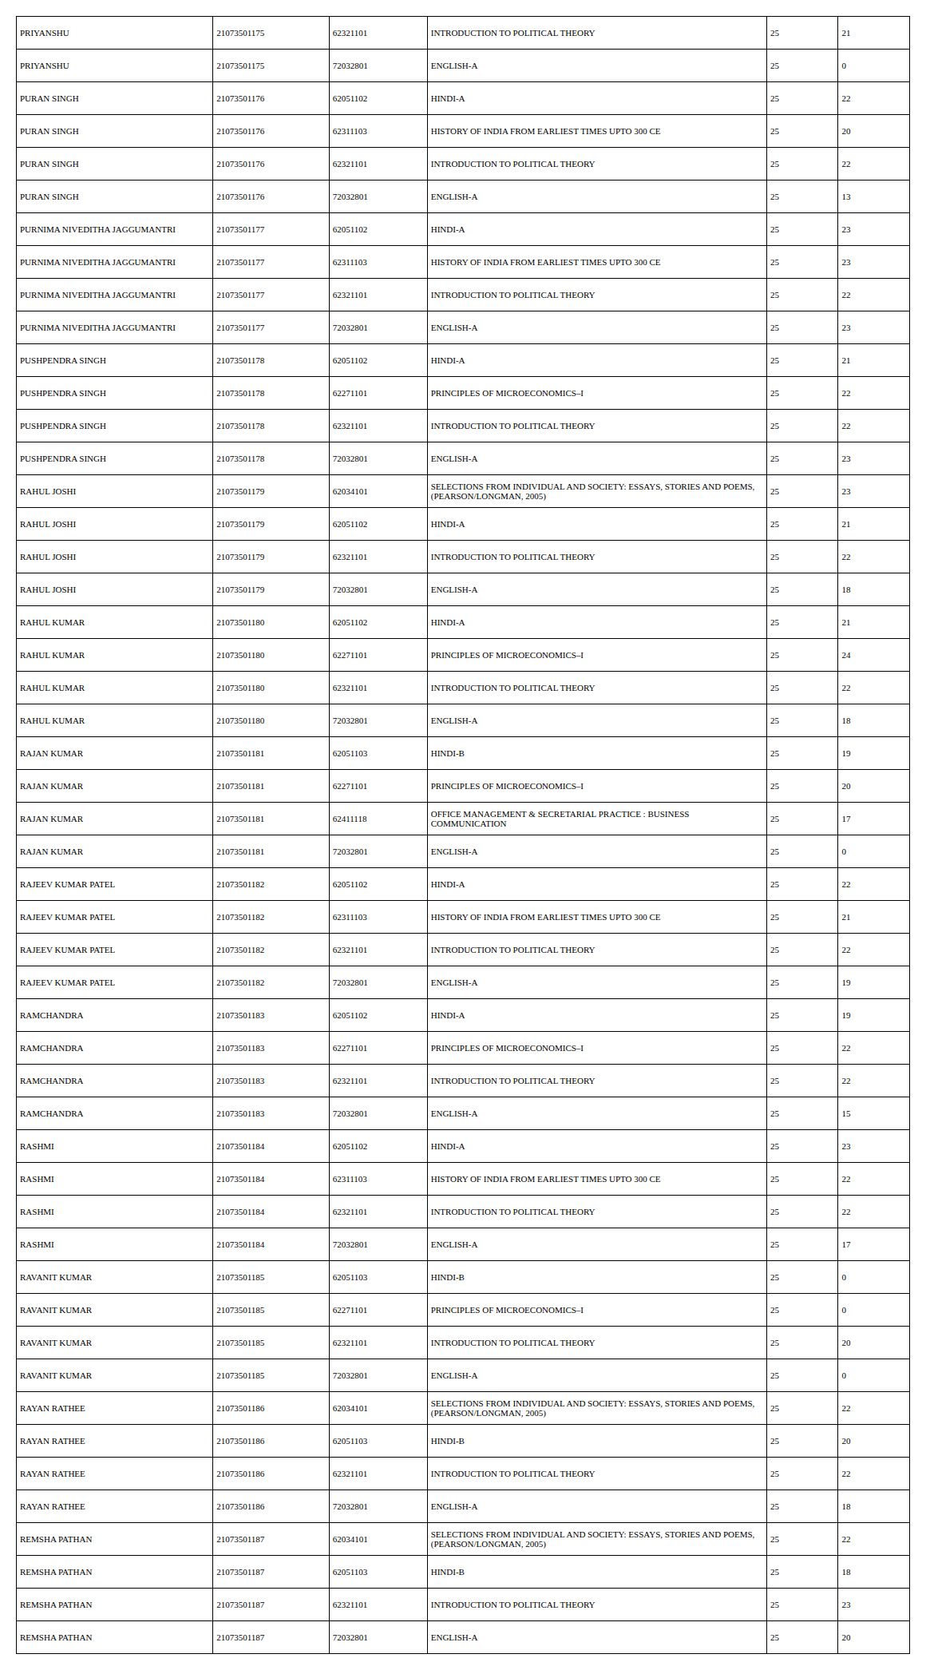| PRIYANSHU | 21073501175 | 62321101 | INTRODUCTION TO POLITICAL THEORY | 25 | 21 |
| PRIYANSHU | 21073501175 | 72032801 | ENGLISH-A | 25 | 0 |
| PURAN SINGH | 21073501176 | 62051102 | HINDI-A | 25 | 22 |
| PURAN SINGH | 21073501176 | 62311103 | HISTORY OF INDIA FROM EARLIEST TIMES UPTO 300 CE | 25 | 20 |
| PURAN SINGH | 21073501176 | 62321101 | INTRODUCTION TO POLITICAL THEORY | 25 | 22 |
| PURAN SINGH | 21073501176 | 72032801 | ENGLISH-A | 25 | 13 |
| PURNIMA NIVEDITHA JAGGUMANTRI | 21073501177 | 62051102 | HINDI-A | 25 | 23 |
| PURNIMA NIVEDITHA JAGGUMANTRI | 21073501177 | 62311103 | HISTORY OF INDIA FROM EARLIEST TIMES UPTO 300 CE | 25 | 23 |
| PURNIMA NIVEDITHA JAGGUMANTRI | 21073501177 | 62321101 | INTRODUCTION TO POLITICAL THEORY | 25 | 22 |
| PURNIMA NIVEDITHA JAGGUMANTRI | 21073501177 | 72032801 | ENGLISH-A | 25 | 23 |
| PUSHPENDRA SINGH | 21073501178 | 62051102 | HINDI-A | 25 | 21 |
| PUSHPENDRA SINGH | 21073501178 | 62271101 | PRINCIPLES OF MICROECONOMICS–I | 25 | 22 |
| PUSHPENDRA SINGH | 21073501178 | 62321101 | INTRODUCTION TO POLITICAL THEORY | 25 | 22 |
| PUSHPENDRA SINGH | 21073501178 | 72032801 | ENGLISH-A | 25 | 23 |
| RAHUL JOSHI | 21073501179 | 62034101 | SELECTIONS FROM INDIVIDUAL AND SOCIETY: ESSAYS, STORIES AND POEMS, (PEARSON/LONGMAN, 2005) | 25 | 23 |
| RAHUL JOSHI | 21073501179 | 62051102 | HINDI-A | 25 | 21 |
| RAHUL JOSHI | 21073501179 | 62321101 | INTRODUCTION TO POLITICAL THEORY | 25 | 22 |
| RAHUL JOSHI | 21073501179 | 72032801 | ENGLISH-A | 25 | 18 |
| RAHUL KUMAR | 21073501180 | 62051102 | HINDI-A | 25 | 21 |
| RAHUL KUMAR | 21073501180 | 62271101 | PRINCIPLES OF MICROECONOMICS–I | 25 | 24 |
| RAHUL KUMAR | 21073501180 | 62321101 | INTRODUCTION TO POLITICAL THEORY | 25 | 22 |
| RAHUL KUMAR | 21073501180 | 72032801 | ENGLISH-A | 25 | 18 |
| RAJAN KUMAR | 21073501181 | 62051103 | HINDI-B | 25 | 19 |
| RAJAN KUMAR | 21073501181 | 62271101 | PRINCIPLES OF MICROECONOMICS–I | 25 | 20 |
| RAJAN KUMAR | 21073501181 | 62411118 | OFFICE MANAGEMENT & SECRETARIAL PRACTICE : BUSINESS COMMUNICATION | 25 | 17 |
| RAJAN KUMAR | 21073501181 | 72032801 | ENGLISH-A | 25 | 0 |
| RAJEEV KUMAR PATEL | 21073501182 | 62051102 | HINDI-A | 25 | 22 |
| RAJEEV KUMAR PATEL | 21073501182 | 62311103 | HISTORY OF INDIA FROM EARLIEST TIMES UPTO 300 CE | 25 | 21 |
| RAJEEV KUMAR PATEL | 21073501182 | 62321101 | INTRODUCTION TO POLITICAL THEORY | 25 | 22 |
| RAJEEV KUMAR PATEL | 21073501182 | 72032801 | ENGLISH-A | 25 | 19 |
| RAMCHANDRA | 21073501183 | 62051102 | HINDI-A | 25 | 19 |
| RAMCHANDRA | 21073501183 | 62271101 | PRINCIPLES OF MICROECONOMICS–I | 25 | 22 |
| RAMCHANDRA | 21073501183 | 62321101 | INTRODUCTION TO POLITICAL THEORY | 25 | 22 |
| RAMCHANDRA | 21073501183 | 72032801 | ENGLISH-A | 25 | 15 |
| RASHMI | 21073501184 | 62051102 | HINDI-A | 25 | 23 |
| RASHMI | 21073501184 | 62311103 | HISTORY OF INDIA FROM EARLIEST TIMES UPTO 300 CE | 25 | 22 |
| RASHMI | 21073501184 | 62321101 | INTRODUCTION TO POLITICAL THEORY | 25 | 22 |
| RASHMI | 21073501184 | 72032801 | ENGLISH-A | 25 | 17 |
| RAVANIT KUMAR | 21073501185 | 62051103 | HINDI-B | 25 | 0 |
| RAVANIT KUMAR | 21073501185 | 62271101 | PRINCIPLES OF MICROECONOMICS–I | 25 | 0 |
| RAVANIT KUMAR | 21073501185 | 62321101 | INTRODUCTION TO POLITICAL THEORY | 25 | 20 |
| RAVANIT KUMAR | 21073501185 | 72032801 | ENGLISH-A | 25 | 0 |
| RAYAN RATHEE | 21073501186 | 62034101 | SELECTIONS FROM INDIVIDUAL AND SOCIETY: ESSAYS, STORIES AND POEMS, (PEARSON/LONGMAN, 2005) | 25 | 22 |
| RAYAN RATHEE | 21073501186 | 62051103 | HINDI-B | 25 | 20 |
| RAYAN RATHEE | 21073501186 | 62321101 | INTRODUCTION TO POLITICAL THEORY | 25 | 22 |
| RAYAN RATHEE | 21073501186 | 72032801 | ENGLISH-A | 25 | 18 |
| REMSHA PATHAN | 21073501187 | 62034101 | SELECTIONS FROM INDIVIDUAL AND SOCIETY: ESSAYS, STORIES AND POEMS, (PEARSON/LONGMAN, 2005) | 25 | 22 |
| REMSHA PATHAN | 21073501187 | 62051103 | HINDI-B | 25 | 18 |
| REMSHA PATHAN | 21073501187 | 62321101 | INTRODUCTION TO POLITICAL THEORY | 25 | 23 |
| REMSHA PATHAN | 21073501187 | 72032801 | ENGLISH-A | 25 | 20 |